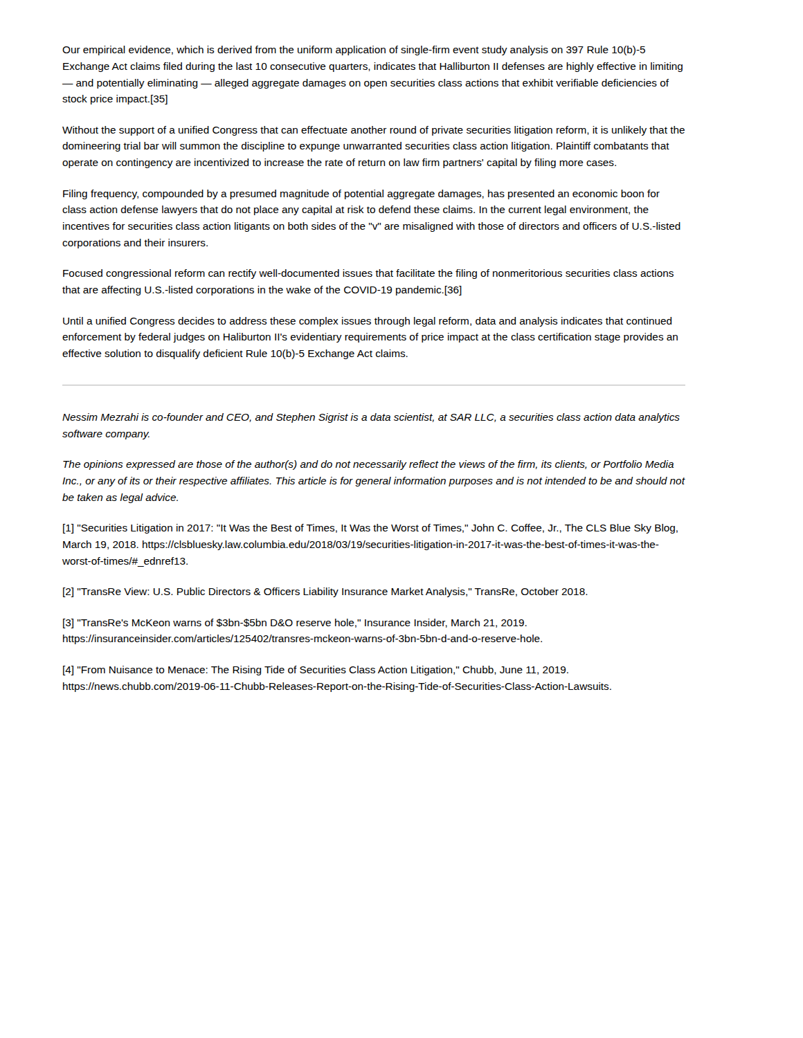Our empirical evidence, which is derived from the uniform application of single-firm event study analysis on 397 Rule 10(b)-5 Exchange Act claims filed during the last 10 consecutive quarters, indicates that Halliburton II defenses are highly effective in limiting — and potentially eliminating — alleged aggregate damages on open securities class actions that exhibit verifiable deficiencies of stock price impact.[35]
Without the support of a unified Congress that can effectuate another round of private securities litigation reform, it is unlikely that the domineering trial bar will summon the discipline to expunge unwarranted securities class action litigation. Plaintiff combatants that operate on contingency are incentivized to increase the rate of return on law firm partners' capital by filing more cases.
Filing frequency, compounded by a presumed magnitude of potential aggregate damages, has presented an economic boon for class action defense lawyers that do not place any capital at risk to defend these claims. In the current legal environment, the incentives for securities class action litigants on both sides of the "v" are misaligned with those of directors and officers of U.S.-listed corporations and their insurers.
Focused congressional reform can rectify well-documented issues that facilitate the filing of nonmeritorious securities class actions that are affecting U.S.-listed corporations in the wake of the COVID-19 pandemic.[36]
Until a unified Congress decides to address these complex issues through legal reform, data and analysis indicates that continued enforcement by federal judges on Haliburton II's evidentiary requirements of price impact at the class certification stage provides an effective solution to disqualify deficient Rule 10(b)-5 Exchange Act claims.
Nessim Mezrahi is co-founder and CEO, and Stephen Sigrist is a data scientist, at SAR LLC, a securities class action data analytics software company.
The opinions expressed are those of the author(s) and do not necessarily reflect the views of the firm, its clients, or Portfolio Media Inc., or any of its or their respective affiliates. This article is for general information purposes and is not intended to be and should not be taken as legal advice.
[1] "Securities Litigation in 2017: "It Was the Best of Times, It Was the Worst of Times," John C. Coffee, Jr., The CLS Blue Sky Blog, March 19, 2018. https://clsbluesky.law.columbia.edu/2018/03/19/securities-litigation-in-2017-it-was-the-best-of-times-it-was-the-worst-of-times/#_ednref13.
[2] "TransRe View: U.S. Public Directors & Officers Liability Insurance Market Analysis," TransRe, October 2018.
[3] "TransRe's McKeon warns of $3bn-$5bn D&O reserve hole," Insurance Insider, March 21, 2019. https://insuranceinsider.com/articles/125402/transres-mckeon-warns-of-3bn-5bn-d-and-o-reserve-hole.
[4] "From Nuisance to Menace: The Rising Tide of Securities Class Action Litigation," Chubb, June 11, 2019. https://news.chubb.com/2019-06-11-Chubb-Releases-Report-on-the-Rising-Tide-of-Securities-Class-Action-Lawsuits.